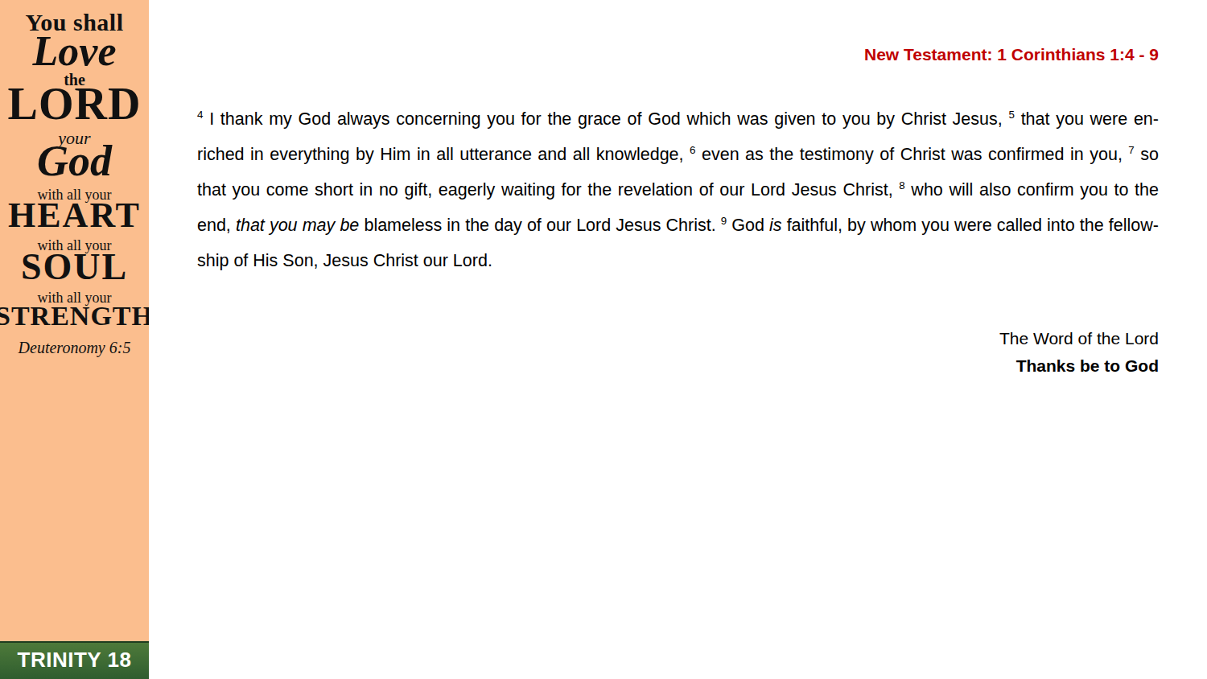You shall
Love
the
LORD
your
God
with all your
HEART
with all your
SOUL
with all your
STRENGTH
Deuteronomy 6:5
TRINITY 18
New Testament: 1 Corinthians 1:4 - 9
4 I thank my God always concerning you for the grace of God which was given to you by Christ Jesus, 5 that you were enriched in everything by Him in all utterance and all knowledge, 6 even as the testimony of Christ was confirmed in you, 7 so that you come short in no gift, eagerly waiting for the revelation of our Lord Jesus Christ, 8 who will also confirm you to the end, that you may be blameless in the day of our Lord Jesus Christ. 9 God is faithful, by whom you were called into the fellowship of His Son, Jesus Christ our Lord.
The Word of the Lord
Thanks be to God